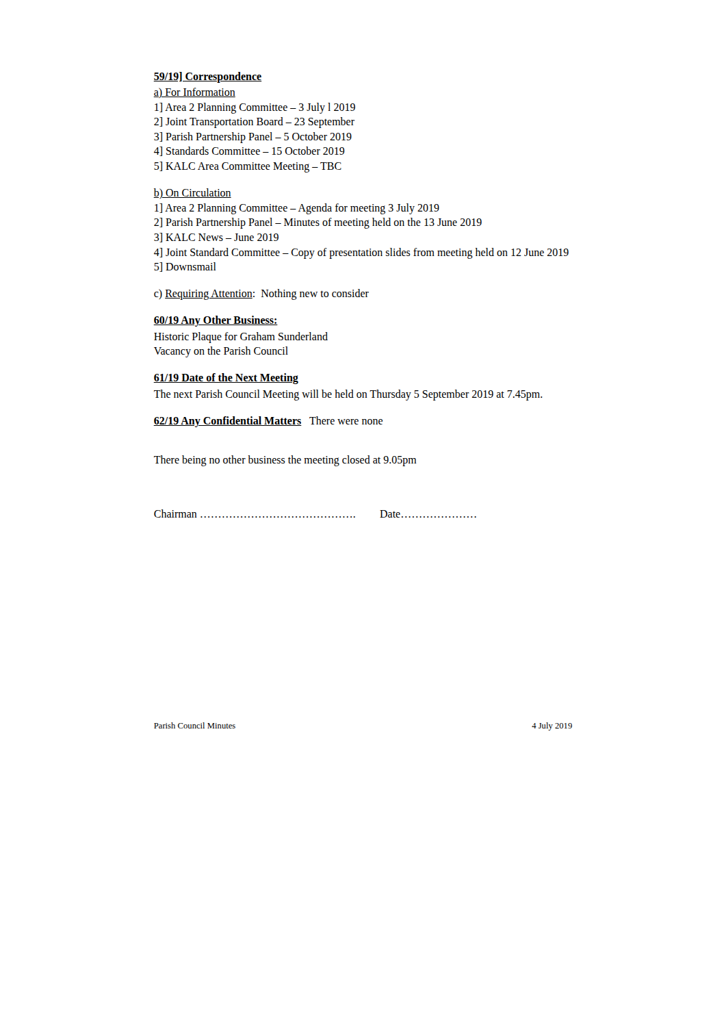59/19] Correspondence
a) For Information
1] Area 2 Planning Committee – 3 July l 2019
2] Joint Transportation Board – 23 September
3] Parish Partnership Panel – 5 October 2019
4] Standards Committee – 15 October 2019
5] KALC Area Committee Meeting – TBC
b) On Circulation
1] Area 2 Planning Committee – Agenda for meeting 3 July 2019
2] Parish Partnership Panel – Minutes of meeting held on the 13 June 2019
3] KALC News – June 2019
4] Joint Standard Committee – Copy of presentation slides from meeting held on 12 June 2019
5] Downsmail
c) Requiring Attention: Nothing new to consider
60/19 Any Other Business:
Historic Plaque for Graham Sunderland
Vacancy on the Parish Council
61/19 Date of the Next Meeting
The next Parish Council Meeting will be held on Thursday 5 September 2019 at 7.45pm.
62/19 Any Confidential Matters There were none
There being no other business the meeting closed at 9.05pm
Chairman ……………………………………. Date…………………
Parish Council Minutes 4 July 2019